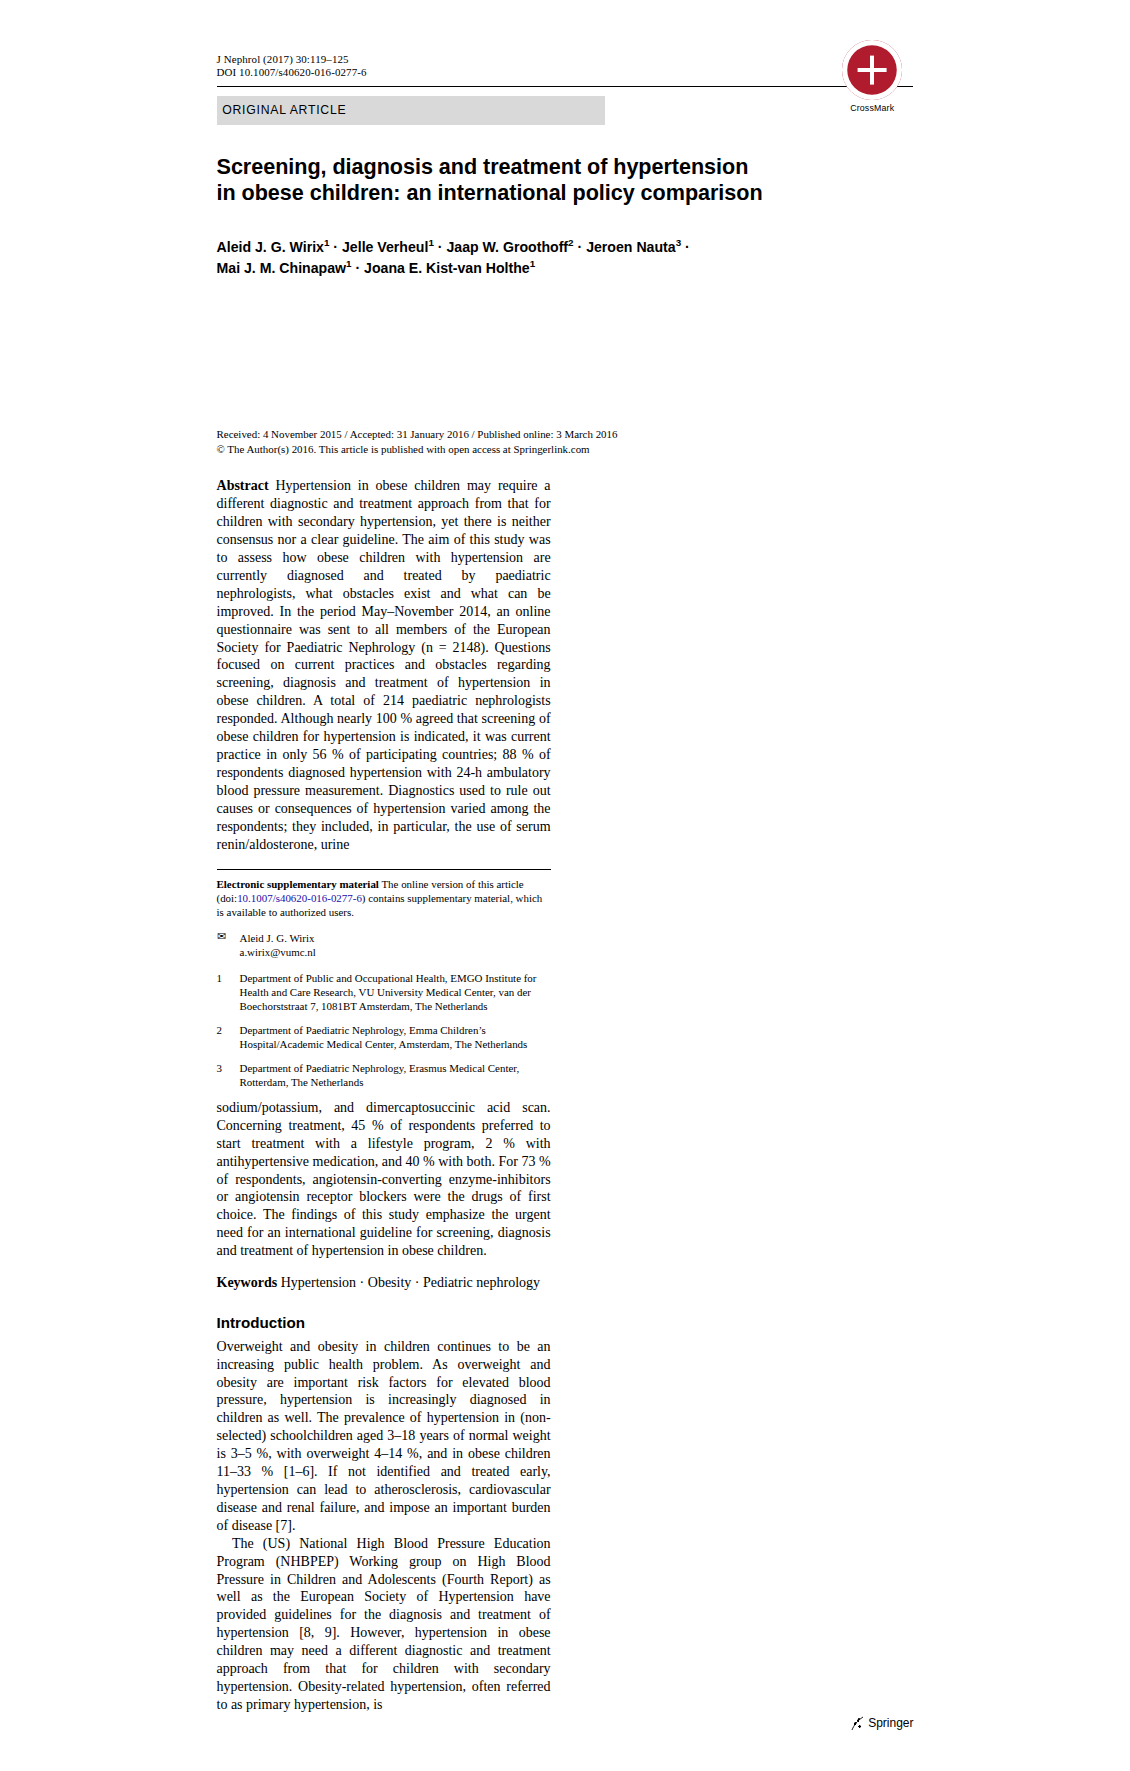J Nephrol (2017) 30:119–125 DOI 10.1007/s40620-016-0277-6
CrossMark
ORIGINAL ARTICLE
Screening, diagnosis and treatment of hypertension
in obese children: an international policy comparison
Aleid J. G. Wirix1 · Jelle Verheul1 · Jaap W. Groothoff2 · Jeroen Nauta3 ·
Mai J. M. Chinapaw1 · Joana E. Kist-van Holthe1
Received: 4 November 2015 / Accepted: 31 January 2016 / Published online: 3 March 2016 © The Author(s) 2016. This article is published with open access at Springerlink.com
Abstract Hypertension in obese children may require a different diagnostic and treatment approach from that for children with secondary hypertension, yet there is neither consensus nor a clear guideline. The aim of this study was to assess how obese children with hypertension are currently diagnosed and treated by paediatric nephrologists, what obstacles exist and what can be improved. In the period May–November 2014, an online questionnaire was sent to all members of the European Society for Paediatric Nephrology (n = 2148). Questions focused on current practices and obstacles regarding screening, diagnosis and treatment of hypertension in obese children. A total of 214 paediatric nephrologists responded. Although nearly 100 % agreed that screening of obese children for hypertension is indicated, it was current practice in only 56 % of participating countries; 88 % of respondents diagnosed hypertension with 24-h ambulatory blood pressure measurement. Diagnostics used to rule out causes or consequences of hypertension varied among the respondents; they included, in particular, the use of serum renin/aldosterone, urine
Electronic supplementary material The online version of this article (doi:10.1007/s40620-016-0277-6) contains supplementary material, which is available to authorized users.
✉
Aleid J. G. Wirix
a.wirix@vumc.nl
1
Department of Public and Occupational Health, EMGO Institute for Health and Care Research, VU University Medical Center, van der Boechorststraat 7, 1081BT Amsterdam, The Netherlands
2
Department of Paediatric Nephrology, Emma Children’s Hospital/Academic Medical Center, Amsterdam, The Netherlands
3
Department of Paediatric Nephrology, Erasmus Medical Center, Rotterdam, The Netherlands
sodium/potassium, and dimercaptosuccinic acid scan. Concerning treatment, 45 % of respondents preferred to start treatment with a lifestyle program, 2 % with antihypertensive medication, and 40 % with both. For 73 % of respondents, angiotensin-converting enzyme-inhibitors or angiotensin receptor blockers were the drugs of first choice. The findings of this study emphasize the urgent need for an international guideline for screening, diagnosis and treatment of hypertension in obese children.
Keywords Hypertension · Obesity · Pediatric nephrology
Introduction
Overweight and obesity in children continues to be an increasing public health problem. As overweight and obesity are important risk factors for elevated blood pressure, hypertension is increasingly diagnosed in children as well. The prevalence of hypertension in (non-selected) schoolchildren aged 3–18 years of normal weight is 3–5 %, with overweight 4–14 %, and in obese children 11–33 % [1–6]. If not identified and treated early, hypertension can lead to atherosclerosis, cardiovascular disease and renal failure, and impose an important burden of disease [7].
The (US) National High Blood Pressure Education Program (NHBPEP) Working group on High Blood Pressure in Children and Adolescents (Fourth Report) as well as the European Society of Hypertension have provided guidelines for the diagnosis and treatment of hypertension [8, 9]. However, hypertension in obese children may need a different diagnostic and treatment approach from that for children with secondary hypertension. Obesity-related hypertension, often referred to as primary hypertension, is
Springer